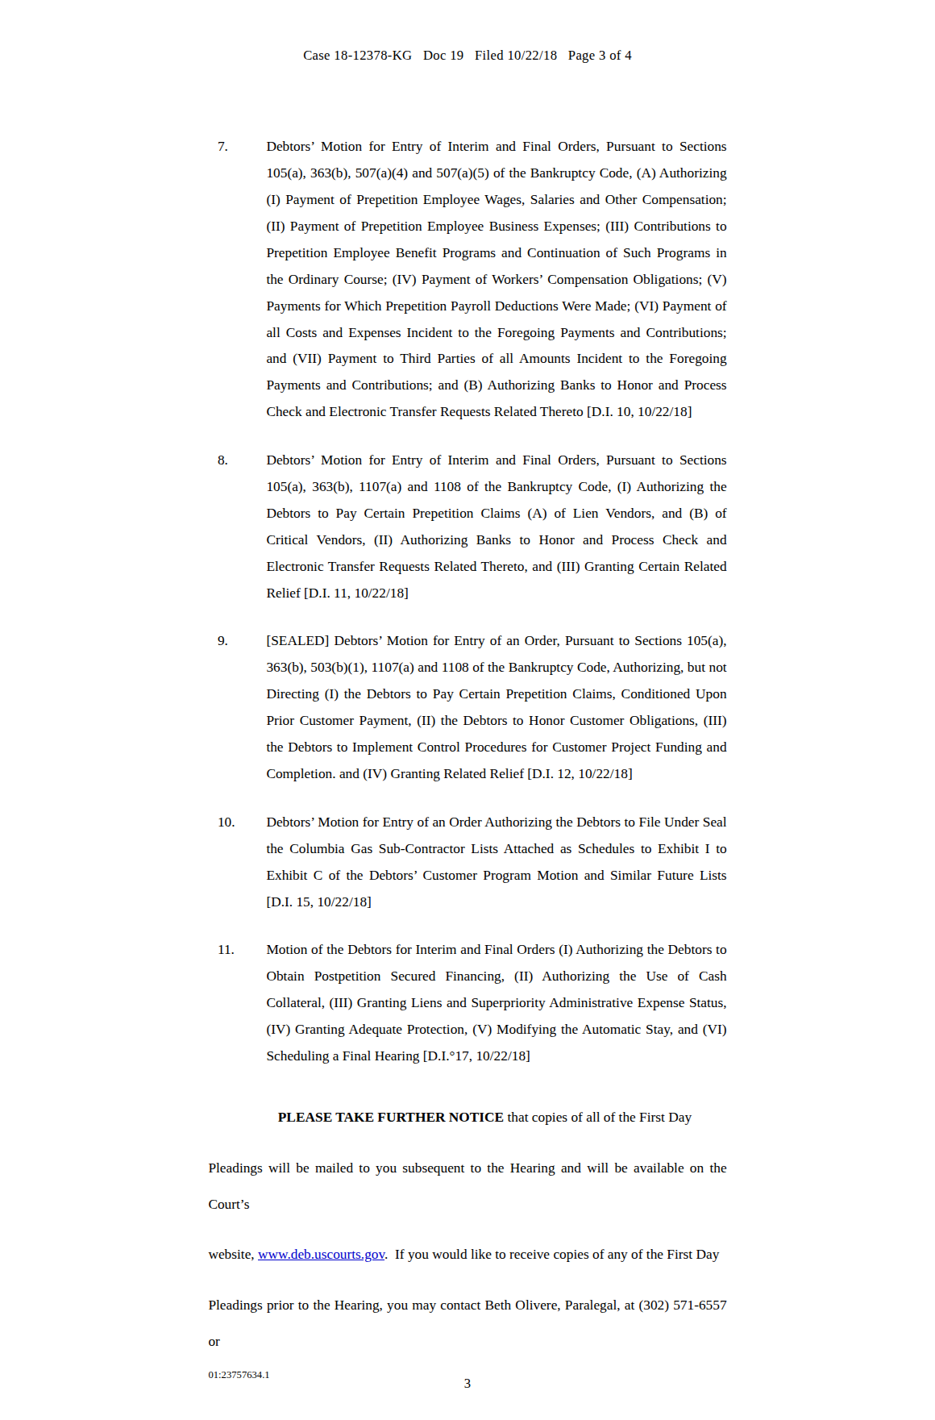Case 18-12378-KG Doc 19 Filed 10/22/18 Page 3 of 4
7. Debtors’ Motion for Entry of Interim and Final Orders, Pursuant to Sections 105(a), 363(b), 507(a)(4) and 507(a)(5) of the Bankruptcy Code, (A) Authorizing (I) Payment of Prepetition Employee Wages, Salaries and Other Compensation; (II) Payment of Prepetition Employee Business Expenses; (III) Contributions to Prepetition Employee Benefit Programs and Continuation of Such Programs in the Ordinary Course; (IV) Payment of Workers’ Compensation Obligations; (V) Payments for Which Prepetition Payroll Deductions Were Made; (VI) Payment of all Costs and Expenses Incident to the Foregoing Payments and Contributions; and (VII) Payment to Third Parties of all Amounts Incident to the Foregoing Payments and Contributions; and (B) Authorizing Banks to Honor and Process Check and Electronic Transfer Requests Related Thereto [D.I. 10, 10/22/18]
8. Debtors’ Motion for Entry of Interim and Final Orders, Pursuant to Sections 105(a), 363(b), 1107(a) and 1108 of the Bankruptcy Code, (I) Authorizing the Debtors to Pay Certain Prepetition Claims (A) of Lien Vendors, and (B) of Critical Vendors, (II) Authorizing Banks to Honor and Process Check and Electronic Transfer Requests Related Thereto, and (III) Granting Certain Related Relief [D.I. 11, 10/22/18]
9. [SEALED] Debtors’ Motion for Entry of an Order, Pursuant to Sections 105(a), 363(b), 503(b)(1), 1107(a) and 1108 of the Bankruptcy Code, Authorizing, but not Directing (I) the Debtors to Pay Certain Prepetition Claims, Conditioned Upon Prior Customer Payment, (II) the Debtors to Honor Customer Obligations, (III) the Debtors to Implement Control Procedures for Customer Project Funding and Completion. and (IV) Granting Related Relief [D.I. 12, 10/22/18]
10. Debtors’ Motion for Entry of an Order Authorizing the Debtors to File Under Seal the Columbia Gas Sub-Contractor Lists Attached as Schedules to Exhibit I to Exhibit C of the Debtors’ Customer Program Motion and Similar Future Lists [D.I. 15, 10/22/18]
11. Motion of the Debtors for Interim and Final Orders (I) Authorizing the Debtors to Obtain Postpetition Secured Financing, (II) Authorizing the Use of Cash Collateral, (III) Granting Liens and Superpriority Administrative Expense Status, (IV) Granting Adequate Protection, (V) Modifying the Automatic Stay, and (VI) Scheduling a Final Hearing [D.I.°17, 10/22/18]
PLEASE TAKE FURTHER NOTICE that copies of all of the First Day
Pleadings will be mailed to you subsequent to the Hearing and will be available on the Court’s
website, www.deb.uscourts.gov. If you would like to receive copies of any of the First Day
Pleadings prior to the Hearing, you may contact Beth Olivere, Paralegal, at (302) 571-6557 or
01:23757634.1
3